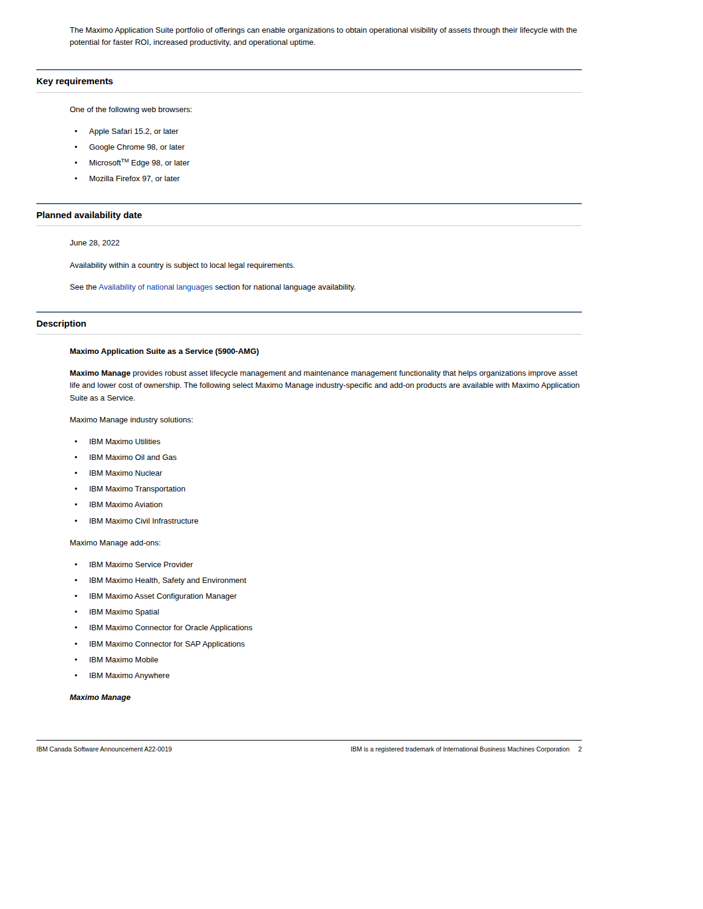The Maximo Application Suite portfolio of offerings can enable organizations to obtain operational visibility of assets through their lifecycle with the potential for faster ROI, increased productivity, and operational uptime.
Key requirements
One of the following web browsers:
Apple Safari 15.2, or later
Google Chrome 98, or later
MicrosoftTM Edge 98, or later
Mozilla Firefox 97, or later
Planned availability date
June 28, 2022
Availability within a country is subject to local legal requirements.
See the Availability of national languages section for national language availability.
Description
Maximo Application Suite as a Service (5900-AMG)
Maximo Manage provides robust asset lifecycle management and maintenance management functionality that helps organizations improve asset life and lower cost of ownership. The following select Maximo Manage industry-specific and add-on products are available with Maximo Application Suite as a Service.
Maximo Manage industry solutions:
IBM Maximo Utilities
IBM Maximo Oil and Gas
IBM Maximo Nuclear
IBM Maximo Transportation
IBM Maximo Aviation
IBM Maximo Civil Infrastructure
Maximo Manage add-ons:
IBM Maximo Service Provider
IBM Maximo Health, Safety and Environment
IBM Maximo Asset Configuration Manager
IBM Maximo Spatial
IBM Maximo Connector for Oracle Applications
IBM Maximo Connector for SAP Applications
IBM Maximo Mobile
IBM Maximo Anywhere
Maximo Manage
IBM Canada Software Announcement A22-0019 IBM is a registered trademark of International Business Machines Corporation2